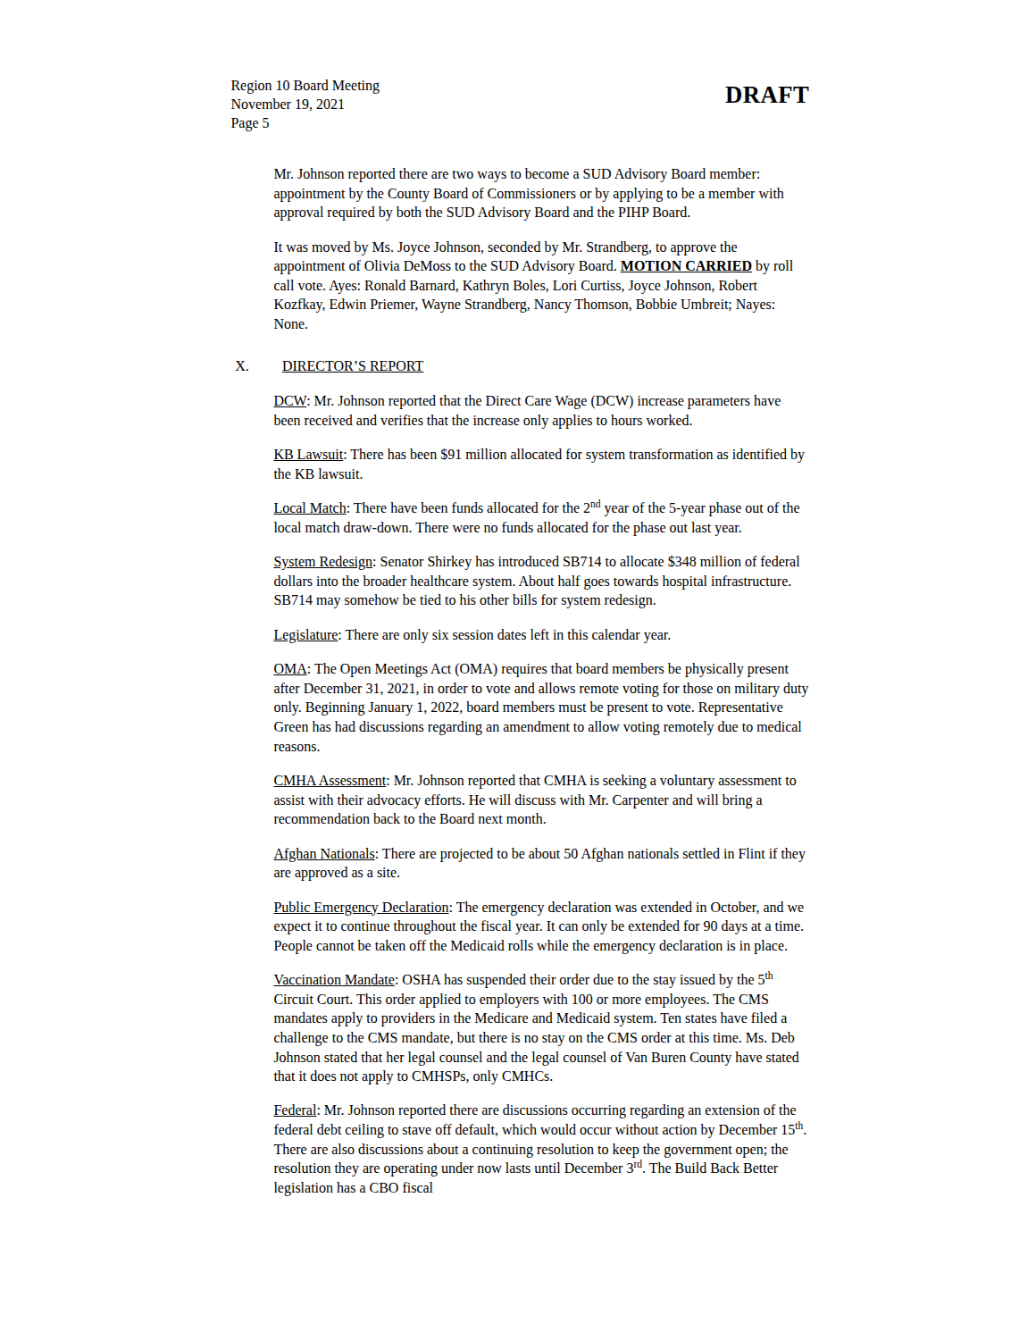Region 10 Board Meeting
November 19, 2021
Page 5
DRAFT
Mr. Johnson reported there are two ways to become a SUD Advisory Board member: appointment by the County Board of Commissioners or by applying to be a member with approval required by both the SUD Advisory Board and the PIHP Board.
It was moved by Ms. Joyce Johnson, seconded by Mr. Strandberg, to approve the appointment of Olivia DeMoss to the SUD Advisory Board. MOTION CARRIED by roll call vote. Ayes: Ronald Barnard, Kathryn Boles, Lori Curtiss, Joyce Johnson, Robert Kozfkay, Edwin Priemer, Wayne Strandberg, Nancy Thomson, Bobbie Umbreit; Nayes: None.
X. DIRECTOR’S REPORT
DCW: Mr. Johnson reported that the Direct Care Wage (DCW) increase parameters have been received and verifies that the increase only applies to hours worked.
KB Lawsuit: There has been $91 million allocated for system transformation as identified by the KB lawsuit.
Local Match: There have been funds allocated for the 2nd year of the 5-year phase out of the local match draw-down. There were no funds allocated for the phase out last year.
System Redesign: Senator Shirkey has introduced SB714 to allocate $348 million of federal dollars into the broader healthcare system. About half goes towards hospital infrastructure. SB714 may somehow be tied to his other bills for system redesign.
Legislature: There are only six session dates left in this calendar year.
OMA: The Open Meetings Act (OMA) requires that board members be physically present after December 31, 2021, in order to vote and allows remote voting for those on military duty only. Beginning January 1, 2022, board members must be present to vote. Representative Green has had discussions regarding an amendment to allow voting remotely due to medical reasons.
CMHA Assessment: Mr. Johnson reported that CMHA is seeking a voluntary assessment to assist with their advocacy efforts. He will discuss with Mr. Carpenter and will bring a recommendation back to the Board next month.
Afghan Nationals: There are projected to be about 50 Afghan nationals settled in Flint if they are approved as a site.
Public Emergency Declaration: The emergency declaration was extended in October, and we expect it to continue throughout the fiscal year. It can only be extended for 90 days at a time. People cannot be taken off the Medicaid rolls while the emergency declaration is in place.
Vaccination Mandate: OSHA has suspended their order due to the stay issued by the 5th Circuit Court. This order applied to employers with 100 or more employees. The CMS mandates apply to providers in the Medicare and Medicaid system. Ten states have filed a challenge to the CMS mandate, but there is no stay on the CMS order at this time. Ms. Deb Johnson stated that her legal counsel and the legal counsel of Van Buren County have stated that it does not apply to CMHSPs, only CMHCs.
Federal: Mr. Johnson reported there are discussions occurring regarding an extension of the federal debt ceiling to stave off default, which would occur without action by December 15th. There are also discussions about a continuing resolution to keep the government open; the resolution they are operating under now lasts until December 3rd. The Build Back Better legislation has a CBO fiscal